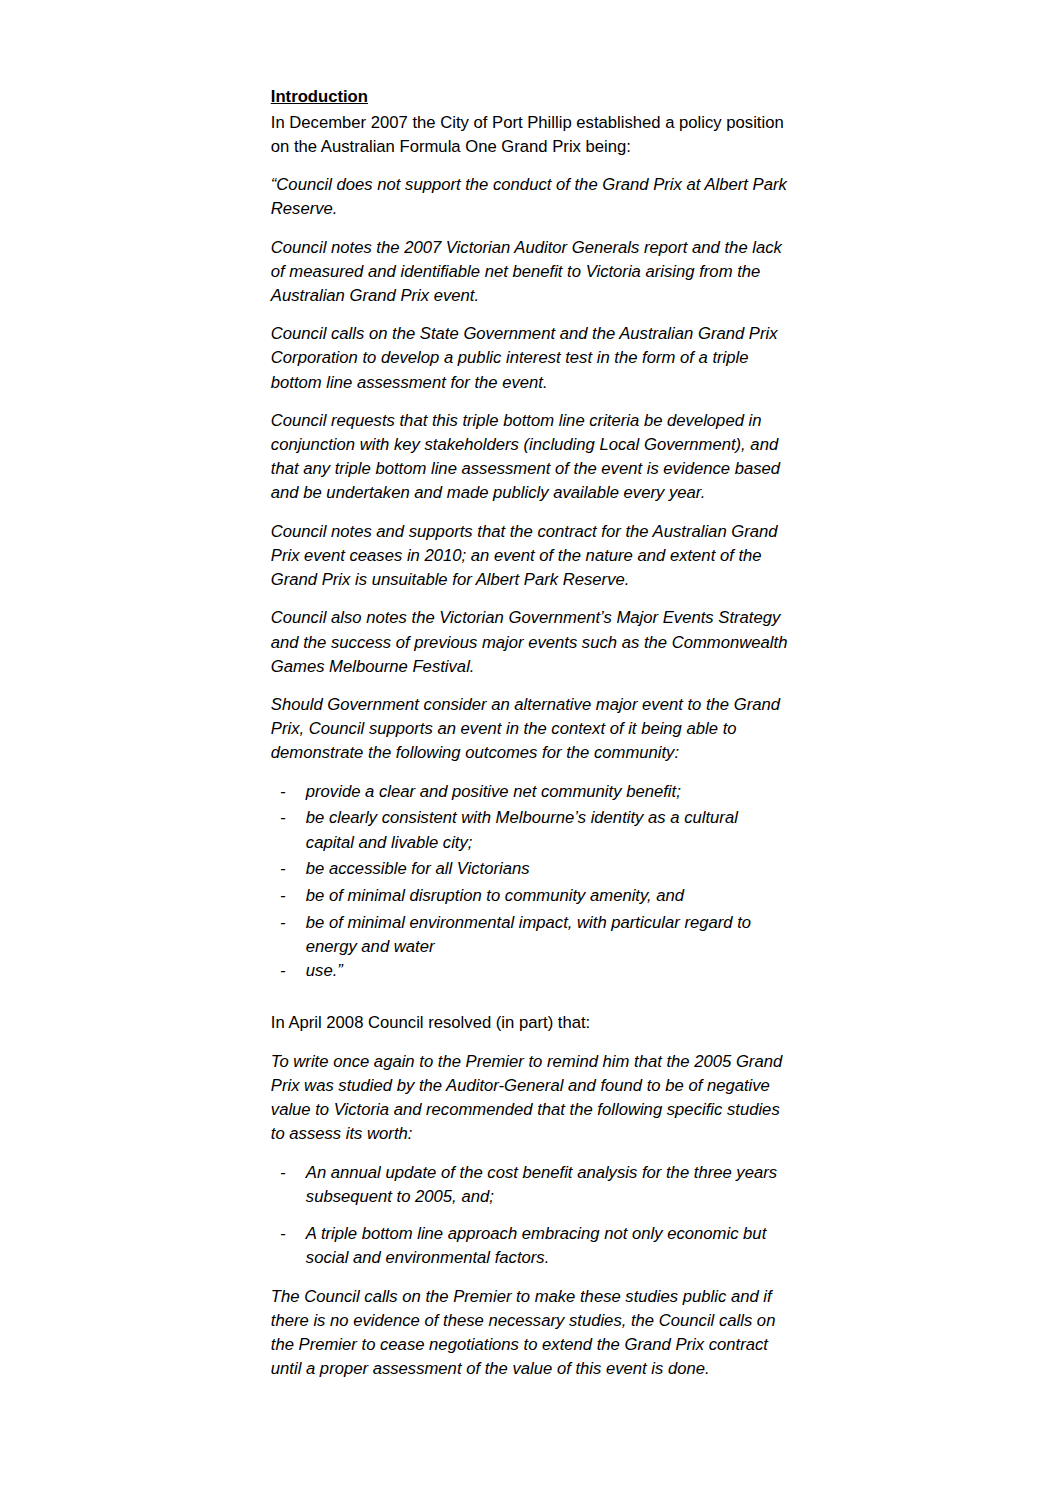Introduction
In December 2007 the City of Port Phillip established a policy position on the Australian Formula One Grand Prix being:
“Council does not support the conduct of the Grand Prix at Albert Park Reserve.
Council notes the 2007 Victorian Auditor Generals report and the lack of measured and identifiable net benefit to Victoria arising from the Australian Grand Prix event.
Council calls on the State Government and the Australian Grand Prix Corporation to develop a public interest test in the form of a triple bottom line assessment for the event.
Council requests that this triple bottom line criteria be developed in conjunction with key stakeholders (including Local Government), and that any triple bottom line assessment of the event is evidence based and be undertaken and made publicly available every year.
Council notes and supports that the contract for the Australian Grand Prix event ceases in 2010; an event of the nature and extent of the Grand Prix is unsuitable for Albert Park Reserve.
Council also notes the Victorian Government’s Major Events Strategy and the success of previous major events such as the Commonwealth Games Melbourne Festival.
Should Government consider an alternative major event to the Grand Prix, Council supports an event in the context of it being able to demonstrate the following outcomes for the community:
provide a clear and positive net community benefit;
be clearly consistent with Melbourne’s identity as a cultural capital and livable city;
be accessible for all Victorians
be of minimal disruption to community amenity, and
be of minimal environmental impact, with particular regard to energy and water
use.”
In April 2008 Council resolved (in part) that:
To write once again to the Premier to remind him that the 2005 Grand Prix was studied by the Auditor-General and found to be of negative value to Victoria and recommended that the following specific studies to assess its worth:
An annual update of the cost benefit analysis for the three years subsequent to 2005, and;
A triple bottom line approach embracing not only economic but social and environmental factors.
The Council calls on the Premier to make these studies public and if there is no evidence of these necessary studies, the Council calls on the Premier to cease negotiations to extend the Grand Prix contract until a proper assessment of the value of this event is done.